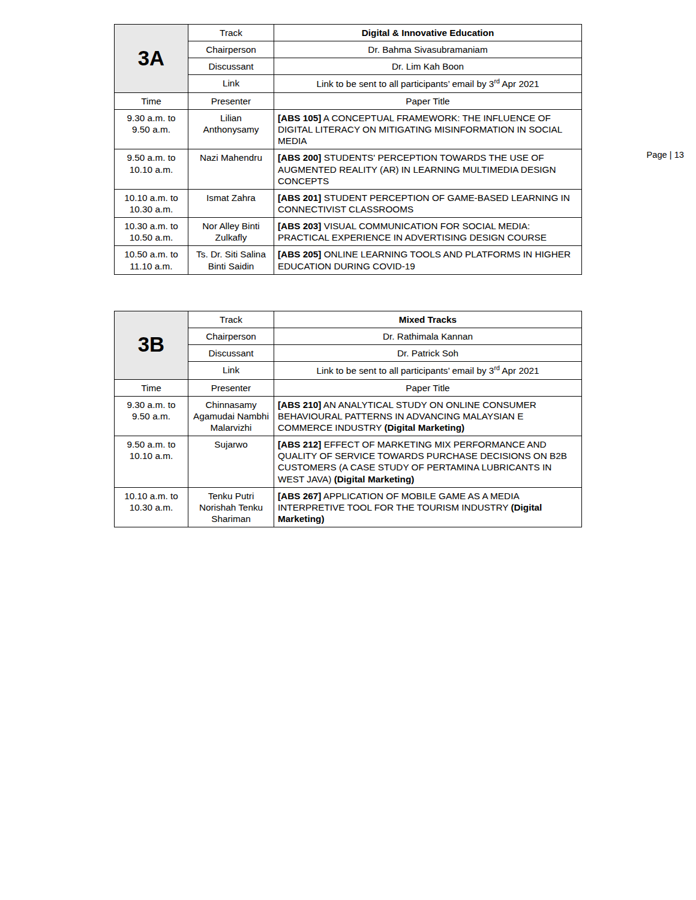Page | 13
| 3A | Track | Digital & Innovative Education |
| Chairperson | Dr. Bahma Sivasubramaniam |
| Discussant | Dr. Lim Kah Boon |
| Link | Link to be sent to all participants’ email by 3 rd Apr 2021 |
| Time | Presenter | Paper Title |
| 9.30 a.m. to 9.50 a.m. | Lilian Anthonysamy | [ABS 105] A CONCEPTUAL FRAMEWORK: THE INFLUENCE OF DIGITAL LITERACY ON MITIGATING MISINFORMATION IN SOCIAL MEDIA |
| 9.50 a.m. to 10.10 a.m. | Nazi Mahendru | [ABS 200] STUDENTS' PERCEPTION TOWARDS THE USE OF AUGMENTED REALITY (AR) IN LEARNING MULTIMEDIA DESIGN CONCEPTS |
| 10.10 a.m. to 10.30 a.m. | Ismat Zahra | [ABS 201] STUDENT PERCEPTION OF GAME-BASED LEARNING IN CONNECTIVIST CLASSROOMS |
| 10.30 a.m. to 10.50 a.m. | Nor Alley Binti Zulkafly | [ABS 203] VISUAL COMMUNICATION FOR SOCIAL MEDIA: PRACTICAL EXPERIENCE IN ADVERTISING DESIGN COURSE |
| 10.50 a.m. to 11.10 a.m. | Ts. Dr. Siti Salina Binti Saidin | [ABS 205] ONLINE LEARNING TOOLS AND PLATFORMS IN HIGHER EDUCATION DURING COVID-19 |
| 3B | Track | Mixed Tracks |
| Chairperson | Dr. Rathimala Kannan |
| Discussant | Dr. Patrick Soh |
| Link | Link to be sent to all participants’ email by 3 rd Apr 2021 |
| Time | Presenter | Paper Title |
| 9.30 a.m. to 9.50 a.m. | Chinnasamy Agamudai Nambhi Malarvizhi | [ABS 210] AN ANALYTICAL STUDY ON ONLINE CONSUMER BEHAVIOURAL PATTERNS IN ADVANCING MALAYSIAN E COMMERCE INDUSTRY (Digital Marketing) |
| 9.50 a.m. to 10.10 a.m. | Sujarwo | [ABS 212] EFFECT OF MARKETING MIX PERFORMANCE AND QUALITY OF SERVICE TOWARDS PURCHASE DECISIONS ON B2B CUSTOMERS (A CASE STUDY OF PERTAMINA LUBRICANTS IN WEST JAVA) (Digital Marketing) |
| 10.10 a.m. to 10.30 a.m. | Tenku Putri Norishah Tenku Shariman | [ABS 267] APPLICATION OF MOBILE GAME AS A MEDIA INTERPRETIVE TOOL FOR THE TOURISM INDUSTRY (Digital Marketing) |